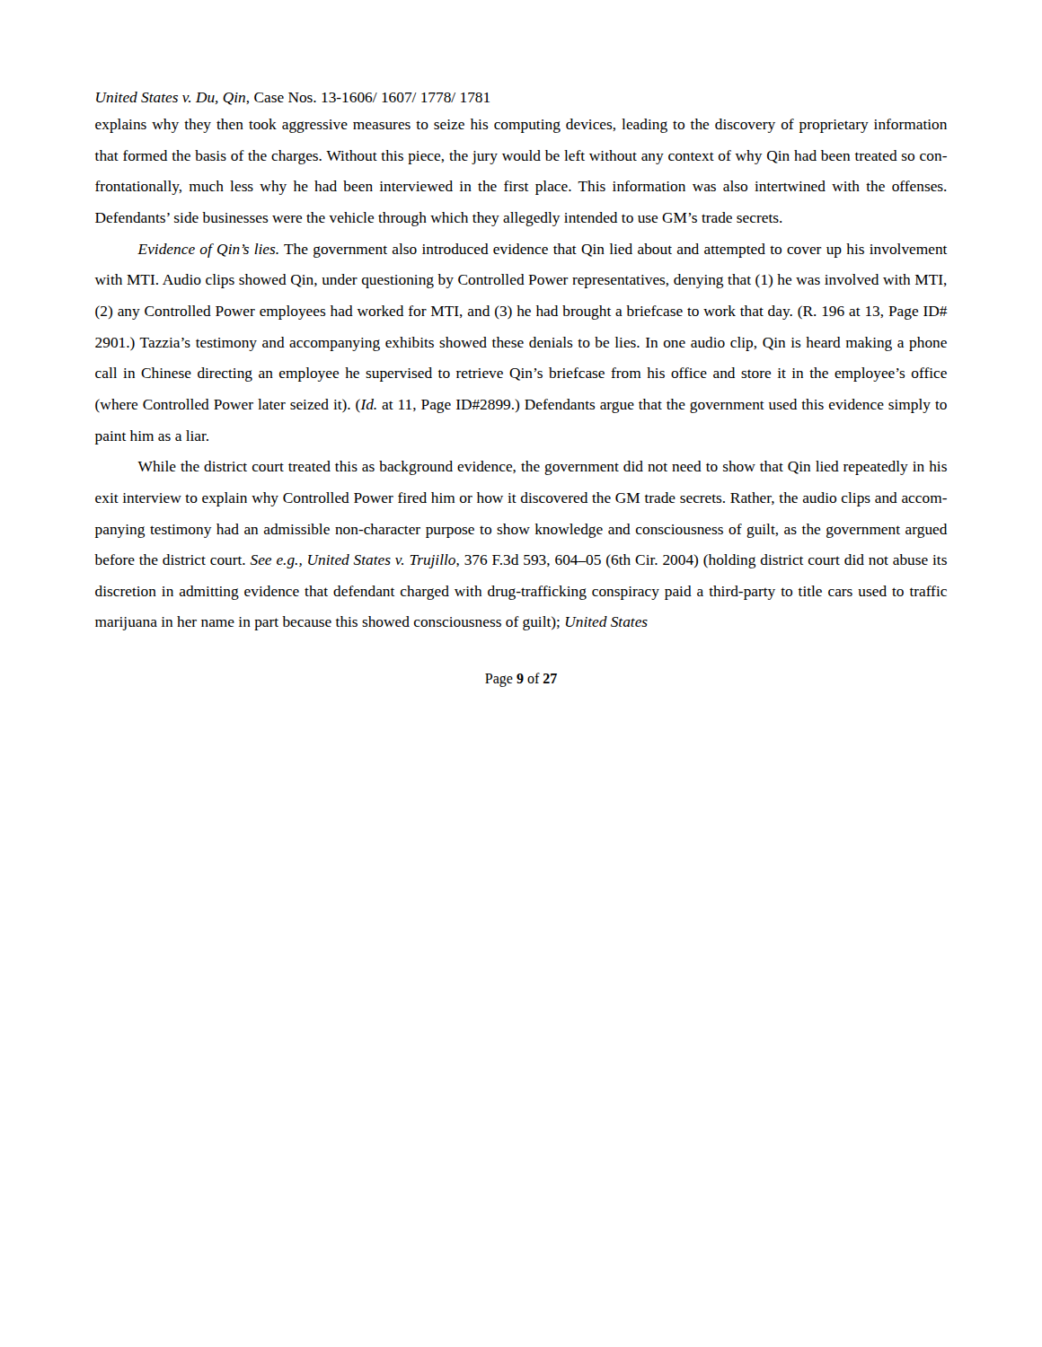United States v. Du, Qin, Case Nos. 13-1606/ 1607/ 1778/ 1781
explains why they then took aggressive measures to seize his computing devices, leading to the discovery of proprietary information that formed the basis of the charges. Without this piece, the jury would be left without any context of why Qin had been treated so confrontationally, much less why he had been interviewed in the first place. This information was also intertwined with the offenses. Defendants’ side businesses were the vehicle through which they allegedly intended to use GM’s trade secrets.
Evidence of Qin’s lies. The government also introduced evidence that Qin lied about and attempted to cover up his involvement with MTI. Audio clips showed Qin, under questioning by Controlled Power representatives, denying that (1) he was involved with MTI, (2) any Controlled Power employees had worked for MTI, and (3) he had brought a briefcase to work that day. (R. 196 at 13, Page ID# 2901.) Tazzia’s testimony and accompanying exhibits showed these denials to be lies. In one audio clip, Qin is heard making a phone call in Chinese directing an employee he supervised to retrieve Qin’s briefcase from his office and store it in the employee’s office (where Controlled Power later seized it). (Id. at 11, Page ID#2899.) Defendants argue that the government used this evidence simply to paint him as a liar.
While the district court treated this as background evidence, the government did not need to show that Qin lied repeatedly in his exit interview to explain why Controlled Power fired him or how it discovered the GM trade secrets. Rather, the audio clips and accompanying testimony had an admissible non-character purpose to show knowledge and consciousness of guilt, as the government argued before the district court. See e.g., United States v. Trujillo, 376 F.3d 593, 604–05 (6th Cir. 2004) (holding district court did not abuse its discretion in admitting evidence that defendant charged with drug-trafficking conspiracy paid a third-party to title cars used to traffic marijuana in her name in part because this showed consciousness of guilt); United States
Page 9 of 27